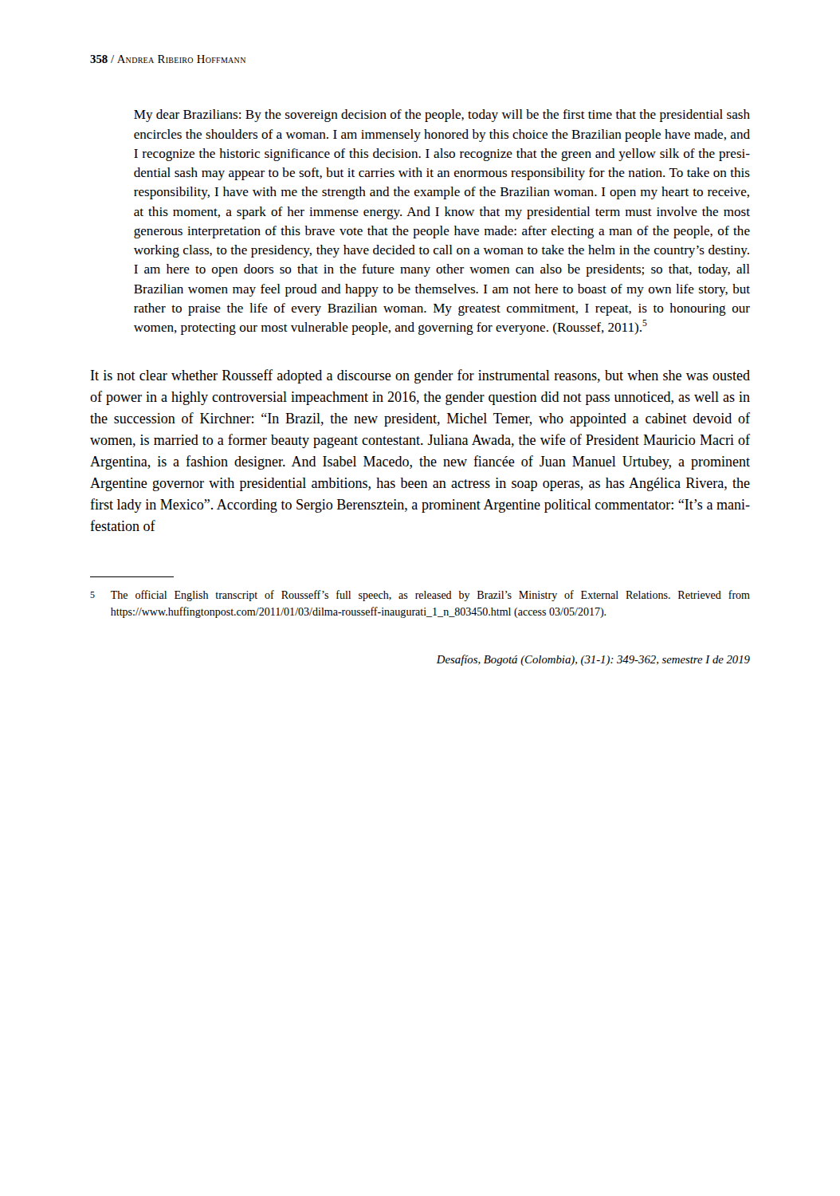358 / Andrea Ribeiro Hoffmann
My dear Brazilians: By the sovereign decision of the people, today will be the first time that the presidential sash encircles the shoulders of a woman. I am immensely honored by this choice the Brazilian people have made, and I recognize the historic significance of this decision. I also recognize that the green and yellow silk of the presidential sash may appear to be soft, but it carries with it an enormous responsibility for the nation. To take on this responsibility, I have with me the strength and the example of the Brazilian woman. I open my heart to receive, at this moment, a spark of her immense energy. And I know that my presidential term must involve the most generous interpretation of this brave vote that the people have made: after electing a man of the people, of the working class, to the presidency, they have decided to call on a woman to take the helm in the country’s destiny. I am here to open doors so that in the future many other women can also be presidents; so that, today, all Brazilian women may feel proud and happy to be themselves. I am not here to boast of my own life story, but rather to praise the life of every Brazilian woman. My greatest commitment, I repeat, is to honouring our women, protecting our most vulnerable people, and governing for everyone. (Roussef, 2011).5
It is not clear whether Rousseff adopted a discourse on gender for instrumental reasons, but when she was ousted of power in a highly controversial impeachment in 2016, the gender question did not pass unnoticed, as well as in the succession of Kirchner: “In Brazil, the new president, Michel Temer, who appointed a cabinet devoid of women, is married to a former beauty pageant contestant. Juliana Awada, the wife of President Mauricio Macri of Argentina, is a fashion designer. And Isabel Macedo, the new fiancée of Juan Manuel Urtubey, a prominent Argentine governor with presidential ambitions, has been an actress in soap operas, as has Angélica Rivera, the first lady in Mexico”. According to Sergio Berensztein, a prominent Argentine political commentator: “It’s a manifestation of
5
The official English transcript of Rousseff’s full speech, as released by Brazil’s Ministry of External Relations. Retrieved from https://www.huffingtonpost.com/2011/01/03/dilma-rousseff-inaugurati_1_n_803450.html (access 03/05/2017).
Desafíos, Bogotá (Colombia), (31-1): 349-362, semestre I de 2019